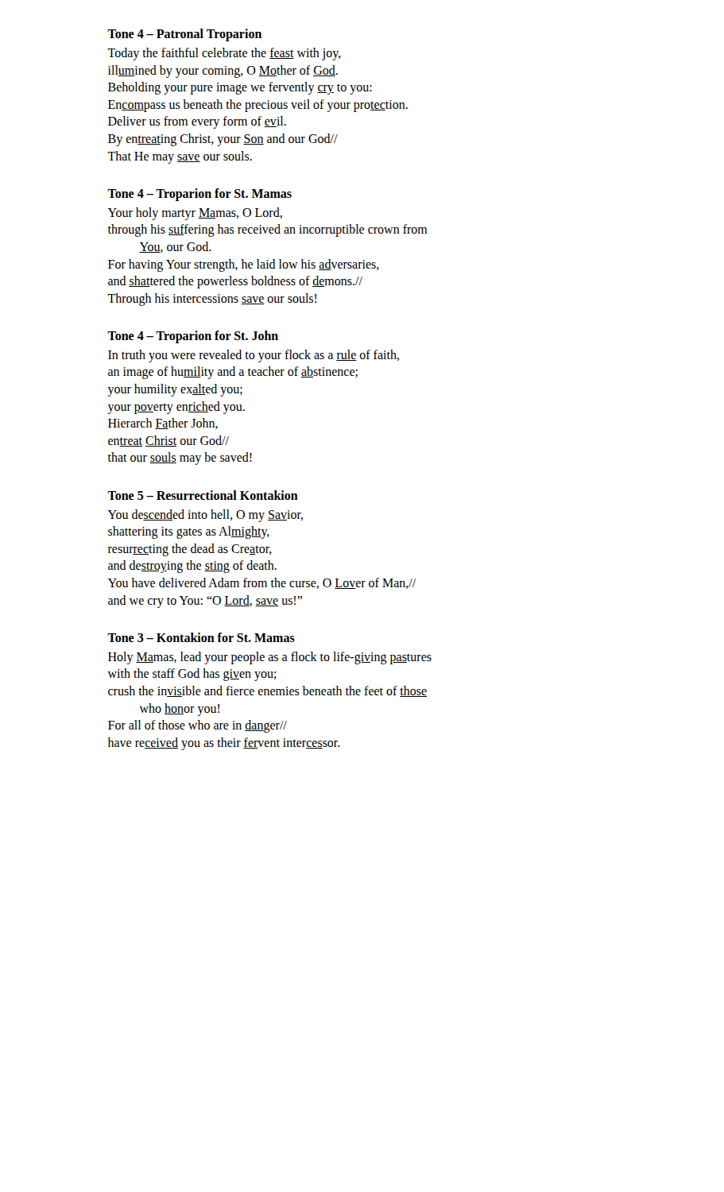Tone 4 – Patronal Troparion
Today the faithful celebrate the feast with joy, illumined by your coming, O Mother of God. Beholding your pure image we fervently cry to you: Encompass us beneath the precious veil of your protection. Deliver us from every form of evil. By entreating Christ, your Son and our God// That He may save our souls.
Tone 4 – Troparion for St. Mamas
Your holy martyr Mamas, O Lord, through his suffering has received an incorruptible crown from You, our God. For having Your strength, he laid low his adversaries, and shattered the powerless boldness of demons.// Through his intercessions save our souls!
Tone 4 – Troparion for St. John
In truth you were revealed to your flock as a rule of faith, an image of humility and a teacher of abstinence; your humility exalted you; your poverty enriched you. Hierarch Father John, entreat Christ our God// that our souls may be saved!
Tone 5 – Resurrectional Kontakion
You descended into hell, O my Savior, shattering its gates as Almighty, resurrecting the dead as Creator, and destroying the sting of death. You have delivered Adam from the curse, O Lover of Man,// and we cry to You: “O Lord, save us!”
Tone 3 – Kontakion for St. Mamas
Holy Mamas, lead your people as a flock to life-giving pastures with the staff God has given you; crush the invisible and fierce enemies beneath the feet of those who honor you! For all of those who are in danger// have received you as their fervent intercessor.